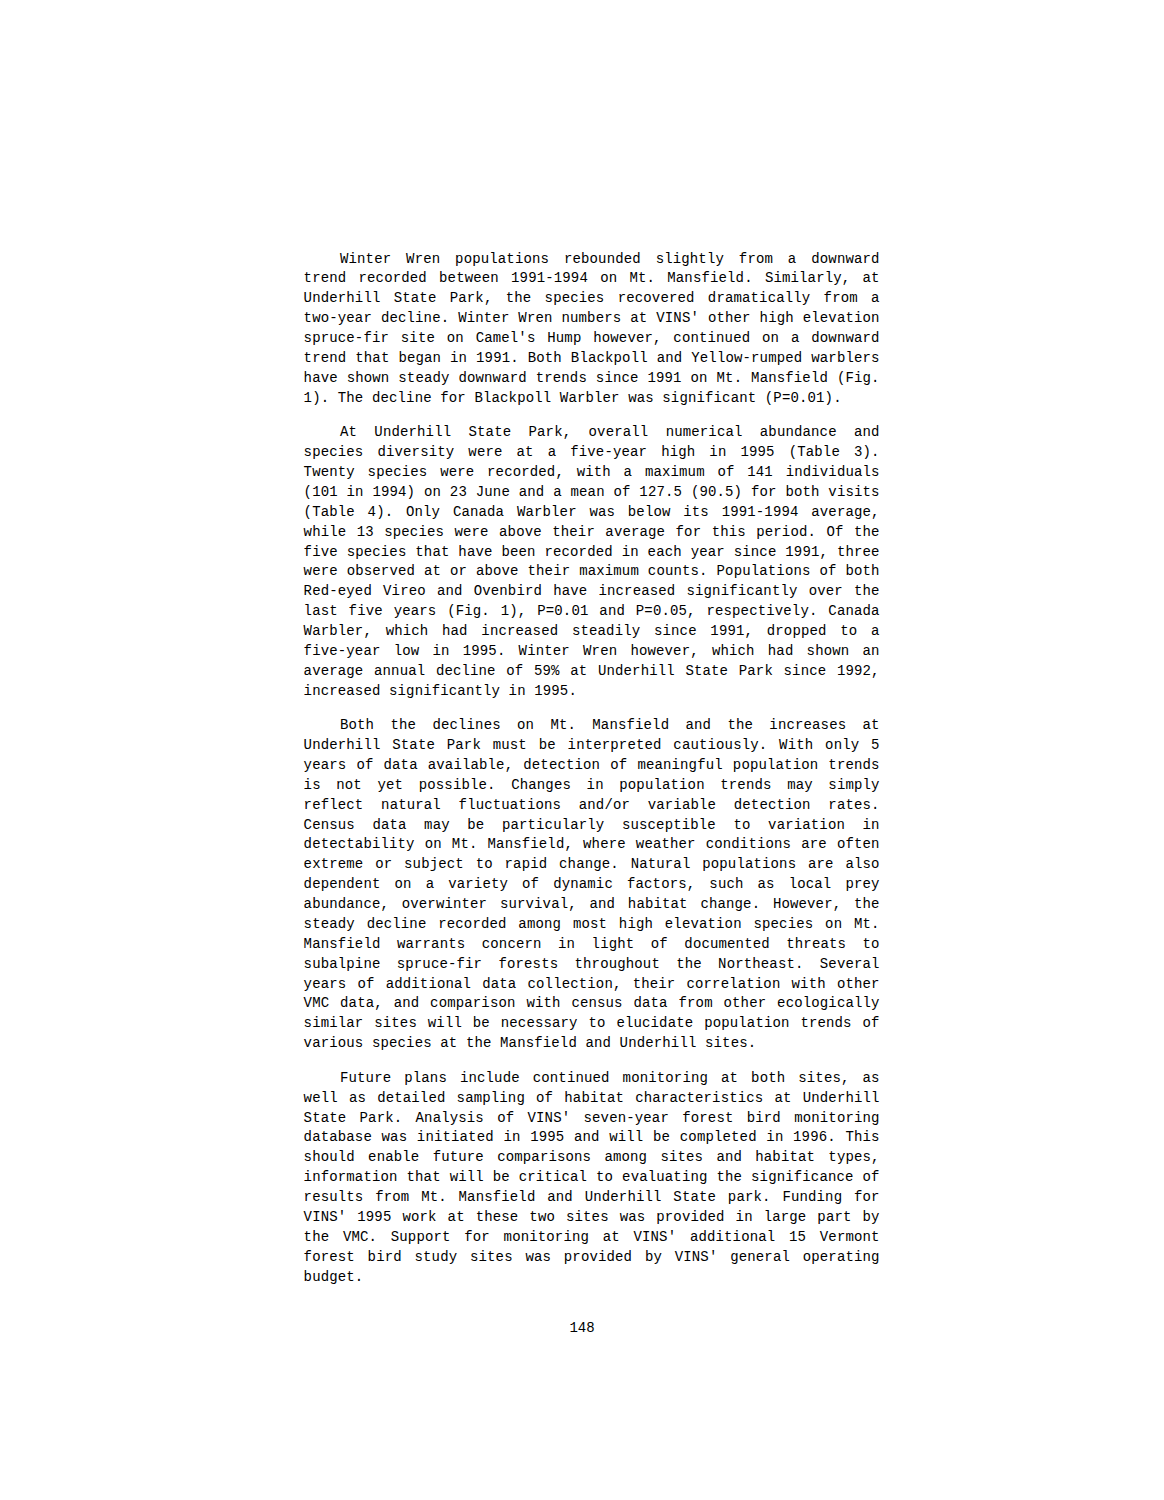Winter Wren populations rebounded slightly from a downward trend recorded between 1991-1994 on Mt. Mansfield. Similarly, at Underhill State Park, the species recovered dramatically from a two-year decline. Winter Wren numbers at VINS' other high elevation spruce-fir site on Camel's Hump however, continued on a downward trend that began in 1991. Both Blackpoll and Yellow-rumped warblers have shown steady downward trends since 1991 on Mt. Mansfield (Fig. 1). The decline for Blackpoll Warbler was significant (P=0.01).
At Underhill State Park, overall numerical abundance and species diversity were at a five-year high in 1995 (Table 3). Twenty species were recorded, with a maximum of 141 individuals (101 in 1994) on 23 June and a mean of 127.5 (90.5) for both visits (Table 4). Only Canada Warbler was below its 1991-1994 average, while 13 species were above their average for this period. Of the five species that have been recorded in each year since 1991, three were observed at or above their maximum counts. Populations of both Red-eyed Vireo and Ovenbird have increased significantly over the last five years (Fig. 1), P=0.01 and P=0.05, respectively. Canada Warbler, which had increased steadily since 1991, dropped to a five-year low in 1995. Winter Wren however, which had shown an average annual decline of 59% at Underhill State Park since 1992, increased significantly in 1995.
Both the declines on Mt. Mansfield and the increases at Underhill State Park must be interpreted cautiously. With only 5 years of data available, detection of meaningful population trends is not yet possible. Changes in population trends may simply reflect natural fluctuations and/or variable detection rates. Census data may be particularly susceptible to variation in detectability on Mt. Mansfield, where weather conditions are often extreme or subject to rapid change. Natural populations are also dependent on a variety of dynamic factors, such as local prey abundance, overwinter survival, and habitat change. However, the steady decline recorded among most high elevation species on Mt. Mansfield warrants concern in light of documented threats to subalpine spruce-fir forests throughout the Northeast. Several years of additional data collection, their correlation with other VMC data, and comparison with census data from other ecologically similar sites will be necessary to elucidate population trends of various species at the Mansfield and Underhill sites.
Future plans include continued monitoring at both sites, as well as detailed sampling of habitat characteristics at Underhill State Park. Analysis of VINS' seven-year forest bird monitoring database was initiated in 1995 and will be completed in 1996. This should enable future comparisons among sites and habitat types, information that will be critical to evaluating the significance of results from Mt. Mansfield and Underhill State park. Funding for VINS' 1995 work at these two sites was provided in large part by the VMC. Support for monitoring at VINS' additional 15 Vermont forest bird study sites was provided by VINS' general operating budget.
148